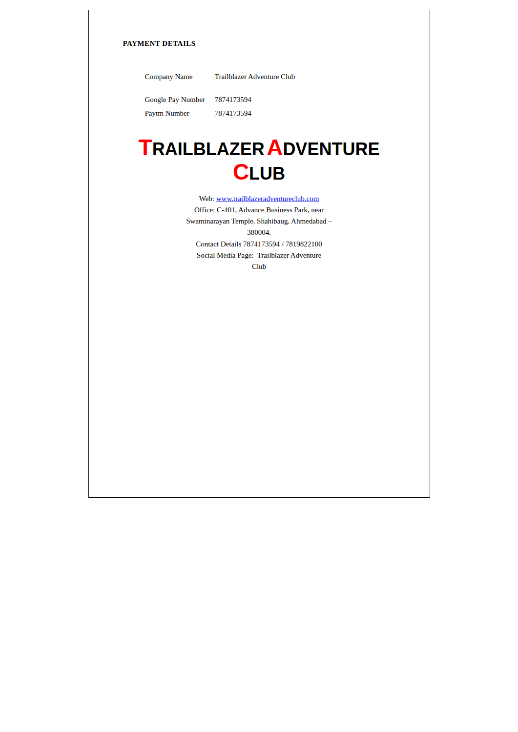PAYMENT DETAILS
| Company Name | Trailblazer Adventure Club |
| Google Pay Number | 7874173594 |
| Paytm Number | 7874173594 |
TRAILBLAZER ADVENTURE CLUB
Web: www.trailblazeradventureclub.com
Office: C-401, Advance Business Park, near
Swaminarayan Temple, Shahibaug, Ahmedabad –
380004.
Contact Details 7874173594 / 7819822100
Social Media Page: Trailblazer Adventure
Club